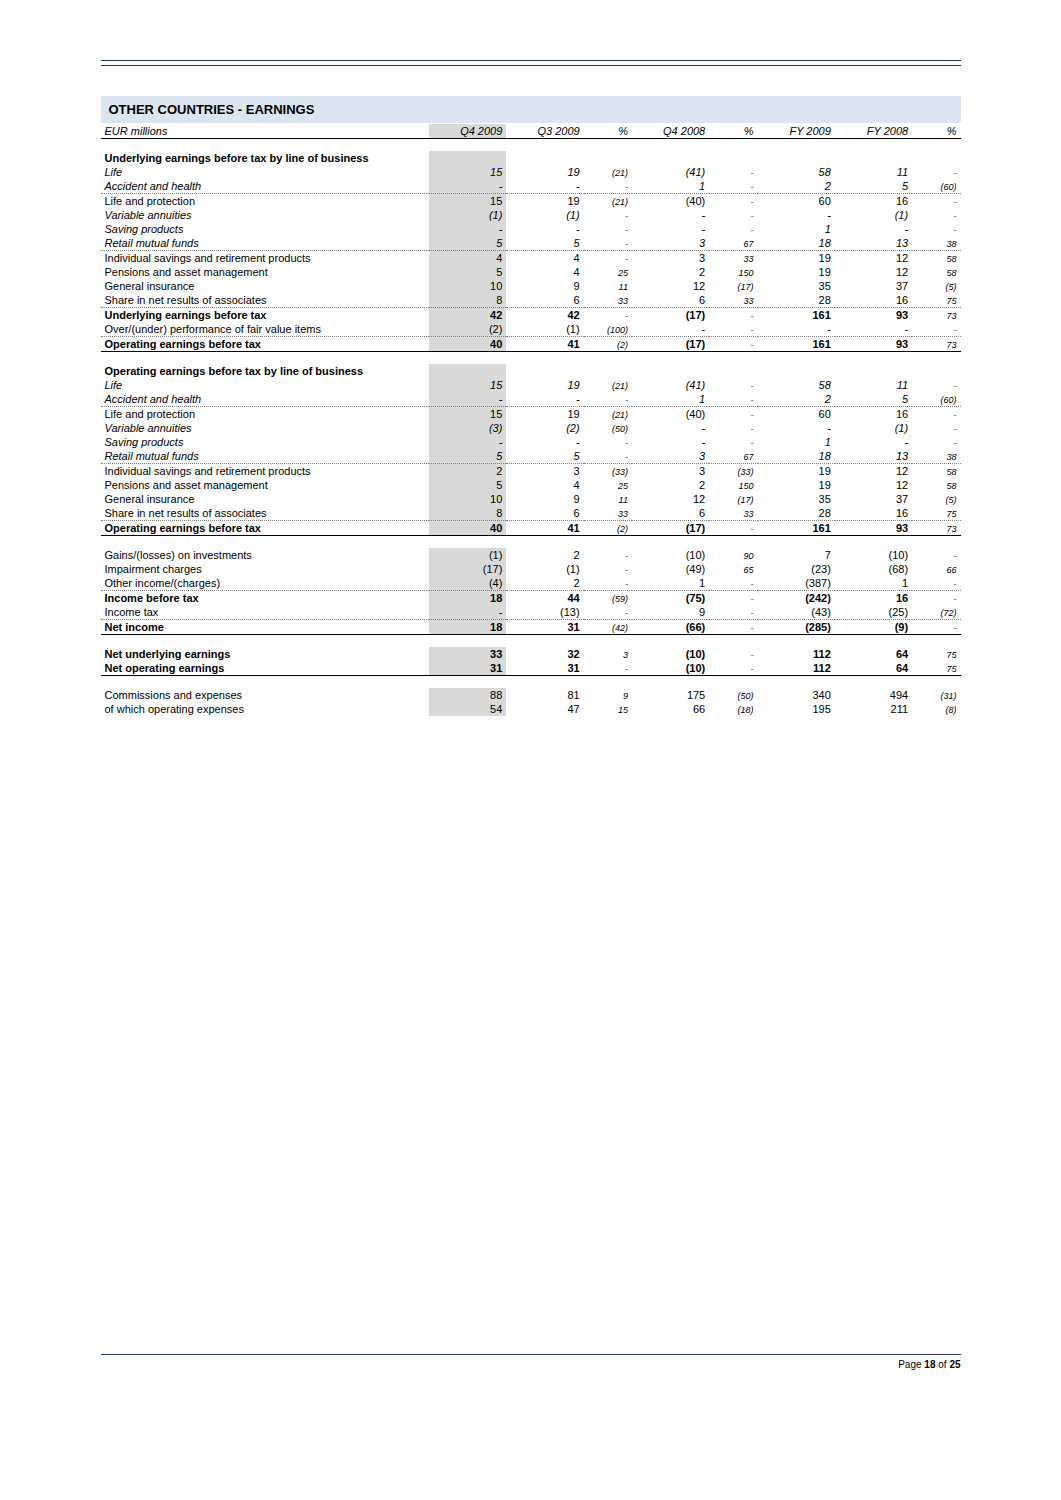OTHER COUNTRIES - EARNINGS
| EUR millions | Q4 2009 | Q3 2009 | % | Q4 2008 | % | FY 2009 | FY 2008 | % |
| --- | --- | --- | --- | --- | --- | --- | --- | --- |
| Underlying earnings before tax by line of business | | | | | | | | |
| Life | 15 | 19 | (21) | (41) | - | 58 | 11 | - |
| Accident and health | - | - | - | 1 | - | 2 | 5 | (60) |
| Life and protection | 15 | 19 | (21) | (40) | - | 60 | 16 | - |
| Variable annuities | (1) | (1) | - | - | - | - | (1) | - |
| Saving products | - | - | - | - | - | 1 | - | - |
| Retail mutual funds | 5 | 5 | - | 3 | 67 | 18 | 13 | 38 |
| Individual savings and retirement products | 4 | 4 | - | 3 | 33 | 19 | 12 | 58 |
| Pensions and asset management | 5 | 4 | 25 | 2 | 150 | 19 | 12 | 58 |
| General insurance | 10 | 9 | 11 | 12 | (17) | 35 | 37 | (5) |
| Share in net results of associates | 8 | 6 | 33 | 6 | 33 | 28 | 16 | 75 |
| Underlying earnings before tax | 42 | 42 | - | (17) | - | 161 | 93 | 73 |
| Over/(under) performance of fair value items | (2) | (1) | (100) | - | - | - | - | - |
| Operating earnings before tax | 40 | 41 | (2) | (17) | - | 161 | 93 | 73 |
| Operating earnings before tax by line of business | | | | | | | | |
| Life | 15 | 19 | (21) | (41) | - | 58 | 11 | - |
| Accident and health | - | - | - | 1 | - | 2 | 5 | (60) |
| Life and protection | 15 | 19 | (21) | (40) | - | 60 | 16 | - |
| Variable annuities | (3) | (2) | (50) | - | - | - | (1) | - |
| Saving products | - | - | - | - | - | 1 | - | - |
| Retail mutual funds | 5 | 5 | - | 3 | 67 | 18 | 13 | 38 |
| Individual savings and retirement products | 2 | 3 | (33) | 3 | (33) | 19 | 12 | 58 |
| Pensions and asset management | 5 | 4 | 25 | 2 | 150 | 19 | 12 | 58 |
| General insurance | 10 | 9 | 11 | 12 | (17) | 35 | 37 | (5) |
| Share in net results of associates | 8 | 6 | 33 | 6 | 33 | 28 | 16 | 75 |
| Operating earnings before tax | 40 | 41 | (2) | (17) | - | 161 | 93 | 73 |
| Gains/(losses) on investments | (1) | 2 | - | (10) | 90 | 7 | (10) | - |
| Impairment charges | (17) | (1) | - | (49) | 65 | (23) | (68) | 66 |
| Other income/(charges) | (4) | 2 | - | 1 | - | (387) | 1 | - |
| Income before tax | 18 | 44 | (59) | (75) | - | (242) | 16 | - |
| Income tax | - | (13) | - | 9 | - | (43) | (25) | (72) |
| Net income | 18 | 31 | (42) | (66) | - | (285) | (9) | - |
| Net underlying earnings | 33 | 32 | 3 | (10) | - | 112 | 64 | 75 |
| Net operating earnings | 31 | 31 | - | (10) | - | 112 | 64 | 75 |
| Commissions and expenses | 88 | 81 | 9 | 175 | (50) | 340 | 494 | (31) |
| of which operating expenses | 54 | 47 | 15 | 66 | (18) | 195 | 211 | (8) |
Page 18 of 25